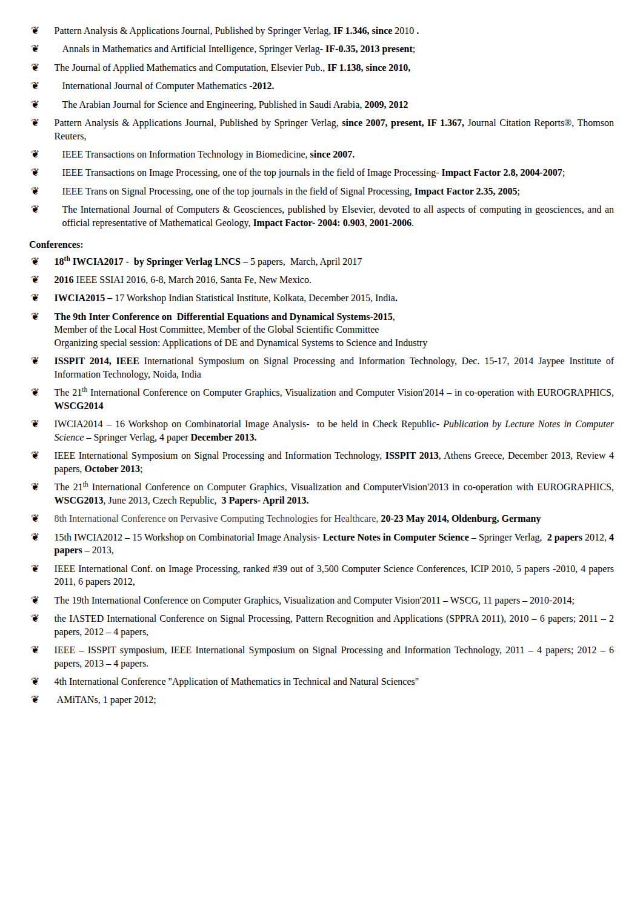Pattern Analysis & Applications Journal, Published by Springer Verlag, IF 1.346, since 2010 .
Annals in Mathematics and Artificial Intelligence, Springer Verlag- IF-0.35, 2013 present;
The Journal of Applied Mathematics and Computation, Elsevier Pub., IF 1.138, since 2010,
International Journal of Computer Mathematics -2012.
The Arabian Journal for Science and Engineering, Published in Saudi Arabia, 2009, 2012
Pattern Analysis & Applications Journal, Published by Springer Verlag, since 2007, present, IF 1.367, Journal Citation Reports®, Thomson Reuters,
IEEE Transactions on Information Technology in Biomedicine, since 2007.
IEEE Transactions on Image Processing, one of the top journals in the field of Image Processing- Impact Factor 2.8, 2004-2007;
IEEE Trans on Signal Processing, one of the top journals in the field of Signal Processing, Impact Factor 2.35, 2005;
The International Journal of Computers & Geosciences, published by Elsevier, devoted to all aspects of computing in geosciences, and an official representative of Mathematical Geology, Impact Factor- 2004: 0.903, 2001-2006.
Conferences:
18th IWCIA2017 - by Springer Verlag LNCS – 5 papers, March, April 2017
2016 IEEE SSIAI 2016, 6-8, March 2016, Santa Fe, New Mexico.
IWCIA2015 – 17 Workshop Indian Statistical Institute, Kolkata, December 2015, India.
The 9th Inter Conference on Differential Equations and Dynamical Systems-2015, Member of the Local Host Committee, Member of the Global Scientific Committee Organizing special session: Applications of DE and Dynamical Systems to Science and Industry
ISSPIT 2014, IEEE International Symposium on Signal Processing and Information Technology, Dec. 15-17, 2014 Jaypee Institute of Information Technology, Noida, India
The 21th International Conference on Computer Graphics, Visualization and Computer Vision'2014 – in co-operation with EUROGRAPHICS, WSCG2014
IWCIA2014 – 16 Workshop on Combinatorial Image Analysis- to be held in Check Republic- Publication by Lecture Notes in Computer Science – Springer Verlag, 4 paper December 2013.
IEEE International Symposium on Signal Processing and Information Technology, ISSPIT 2013, Athens Greece, December 2013, Review 4 papers, October 2013;
The 21th International Conference on Computer Graphics, Visualization and ComputerVision'2013 in co-operation with EUROGRAPHICS, WSCG2013, June 2013, Czech Republic, 3 Papers- April 2013.
8th International Conference on Pervasive Computing Technologies for Healthcare, 20-23 May 2014, Oldenburg, Germany
15th IWCIA2012 – 15 Workshop on Combinatorial Image Analysis- Lecture Notes in Computer Science – Springer Verlag, 2 papers 2012, 4 papers – 2013,
IEEE International Conf. on Image Processing, ranked #39 out of 3,500 Computer Science Conferences, ICIP 2010, 5 papers -2010, 4 papers 2011, 6 papers 2012,
The 19th International Conference on Computer Graphics, Visualization and Computer Vision'2011 – WSCG, 11 papers – 2010-2014;
the IASTED International Conference on Signal Processing, Pattern Recognition and Applications (SPPRA 2011), 2010 – 6 papers; 2011 – 2 papers, 2012 – 4 papers,
IEEE – ISSPIT symposium, IEEE International Symposium on Signal Processing and Information Technology, 2011 – 4 papers; 2012 – 6 papers, 2013 – 4 papers.
4th International Conference "Application of Mathematics in Technical and Natural Sciences"
AMiTANs, 1 paper 2012;